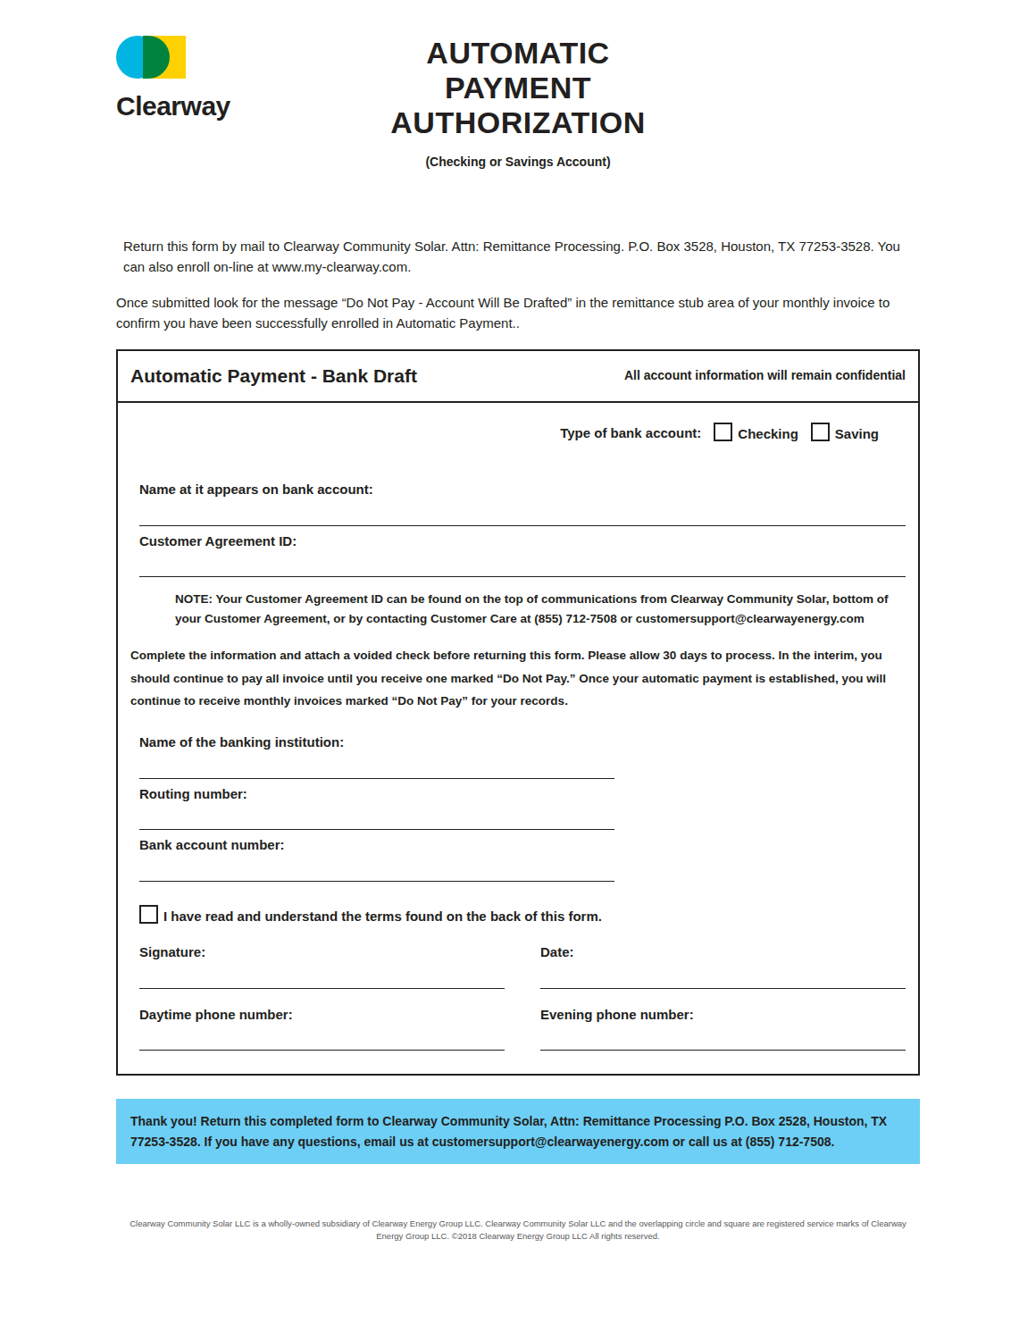Clearway
AUTOMATIC PAYMENT AUTHORIZATION
(Checking or Savings Account)
Return this form by mail to Clearway Community Solar. Attn: Remittance Processing. P.O. Box 3528, Houston, TX 77253-3528. You can also enroll on-line at www.my-clearway.com.
Once submitted look for the message “Do Not Pay - Account Will Be Drafted” in the remittance stub area of your monthly invoice to confirm you have been successfully enrolled in Automatic Payment..
Automatic Payment - Bank Draft
All account information will remain confidential
Type of bank account: Checking Saving
Name at it appears on bank account:
Customer Agreement ID:
NOTE: Your Customer Agreement ID can be found on the top of communications from Clearway Community Solar, bottom of your Customer Agreement, or by contacting Customer Care at (855) 712-7508 or customersupport@clearwayenergy.com
Complete the information and attach a voided check before returning this form. Please allow 30 days to process. In the interim, you should continue to pay all invoice until you receive one marked “Do Not Pay.” Once your automatic payment is established, you will continue to receive monthly invoices marked “Do Not Pay” for your records.
Name of the banking institution:
Routing number:
Bank account number:
I have read and understand the terms found on the back of this form.
Signature:
Date:
Daytime phone number:
Evening phone number:
Thank you! Return this completed form to Clearway Community Solar, Attn: Remittance Processing P.O. Box 2528, Houston, TX 77253-3528. If you have any questions, email us at customersupport@clearwayenergy.com or call us at (855) 712-7508.
Clearway Community Solar LLC is a wholly-owned subsidiary of Clearway Energy Group LLC. Clearway Community Solar LLC and the overlapping circle and square are registered service marks of Clearway Energy Group LLC. ©2018 Clearway Energy Group LLC All rights reserved.